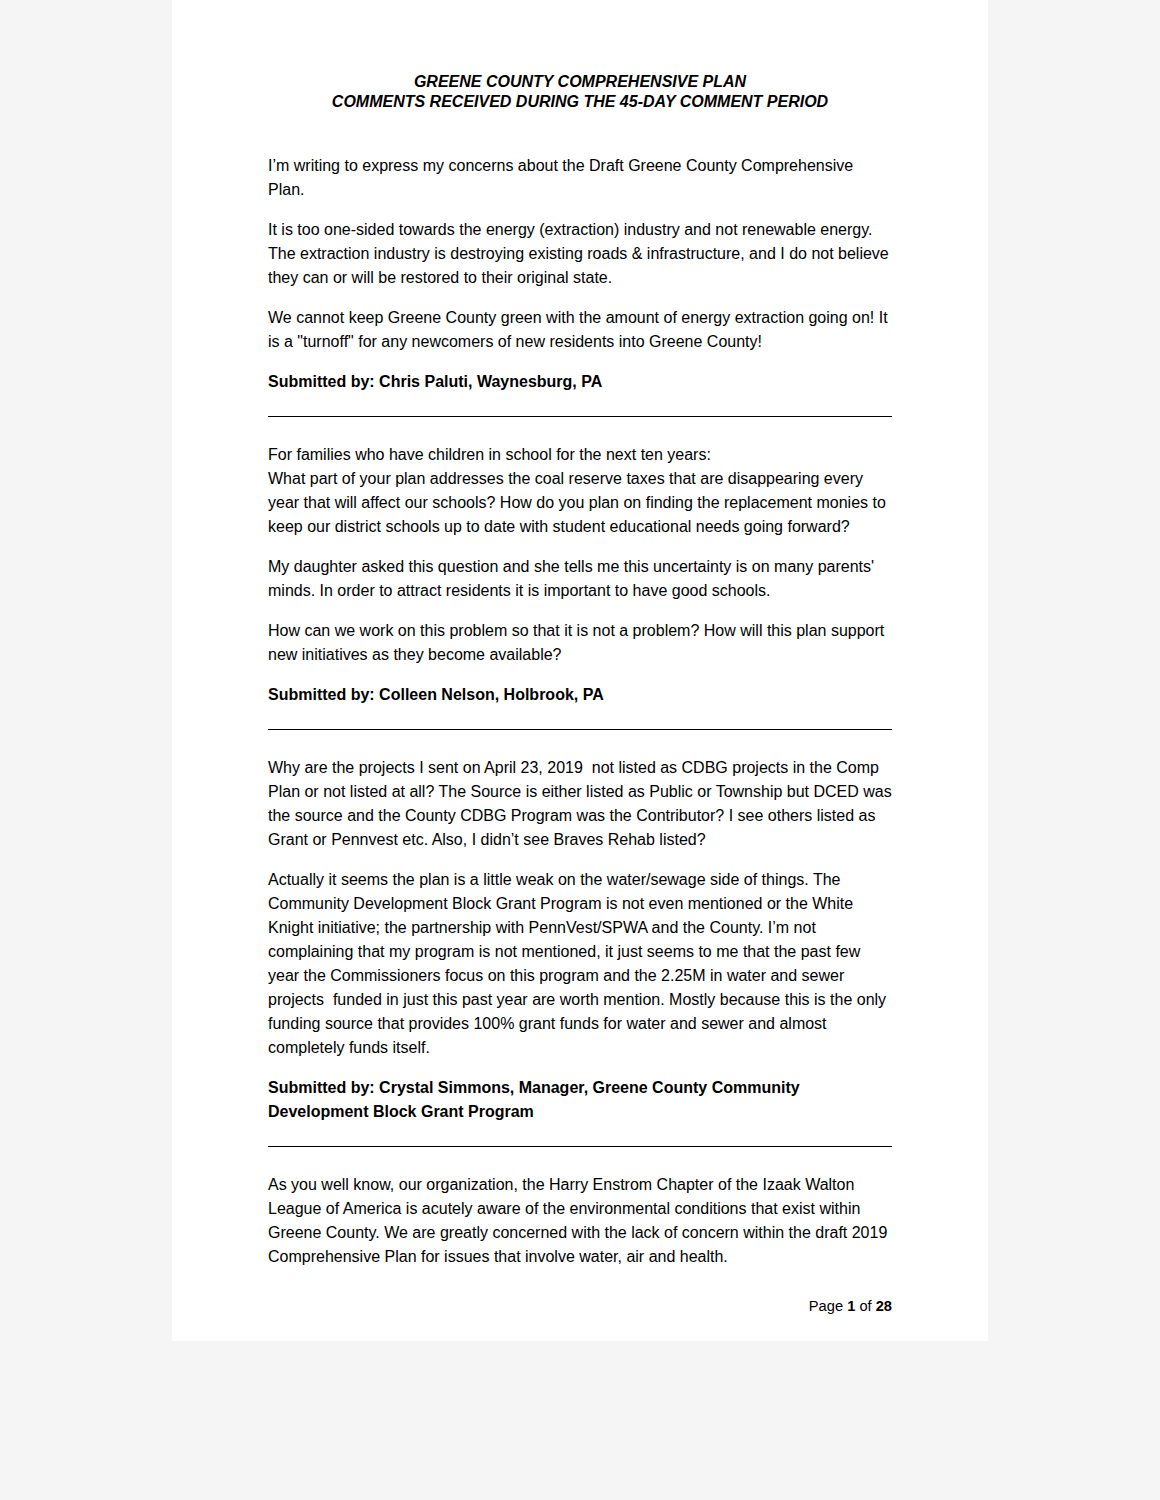GREENE COUNTY COMPREHENSIVE PLAN COMMENTS RECEIVED DURING THE 45-DAY COMMENT PERIOD
I’m writing to express my concerns about the Draft Greene County Comprehensive Plan.
It is too one-sided towards the energy (extraction) industry and not renewable energy. The extraction industry is destroying existing roads & infrastructure, and I do not believe they can or will be restored to their original state.
We cannot keep Greene County green with the amount of energy extraction going on! It is a "turnoff" for any newcomers of new residents into Greene County!
Submitted by: Chris Paluti, Waynesburg, PA
For families who have children in school for the next ten years:
What part of your plan addresses the coal reserve taxes that are disappearing every year that will affect our schools? How do you plan on finding the replacement monies to keep our district schools up to date with student educational needs going forward?
My daughter asked this question and she tells me this uncertainty is on many parents' minds. In order to attract residents it is important to have good schools.
How can we work on this problem so that it is not a problem? How will this plan support new initiatives as they become available?
Submitted by: Colleen Nelson, Holbrook, PA
Why are the projects I sent on April 23, 2019 not listed as CDBG projects in the Comp Plan or not listed at all? The Source is either listed as Public or Township but DCED was the source and the County CDBG Program was the Contributor? I see others listed as Grant or Pennvest etc. Also, I didn’t see Braves Rehab listed?
Actually it seems the plan is a little weak on the water/sewage side of things. The Community Development Block Grant Program is not even mentioned or the White Knight initiative; the partnership with PennVest/SPWA and the County. I’m not complaining that my program is not mentioned, it just seems to me that the past few year the Commissioners focus on this program and the 2.25M in water and sewer projects funded in just this past year are worth mention. Mostly because this is the only funding source that provides 100% grant funds for water and sewer and almost completely funds itself.
Submitted by: Crystal Simmons, Manager, Greene County Community Development Block Grant Program
As you well know, our organization, the Harry Enstrom Chapter of the Izaak Walton League of America is acutely aware of the environmental conditions that exist within Greene County. We are greatly concerned with the lack of concern within the draft 2019 Comprehensive Plan for issues that involve water, air and health.
Page 1 of 28